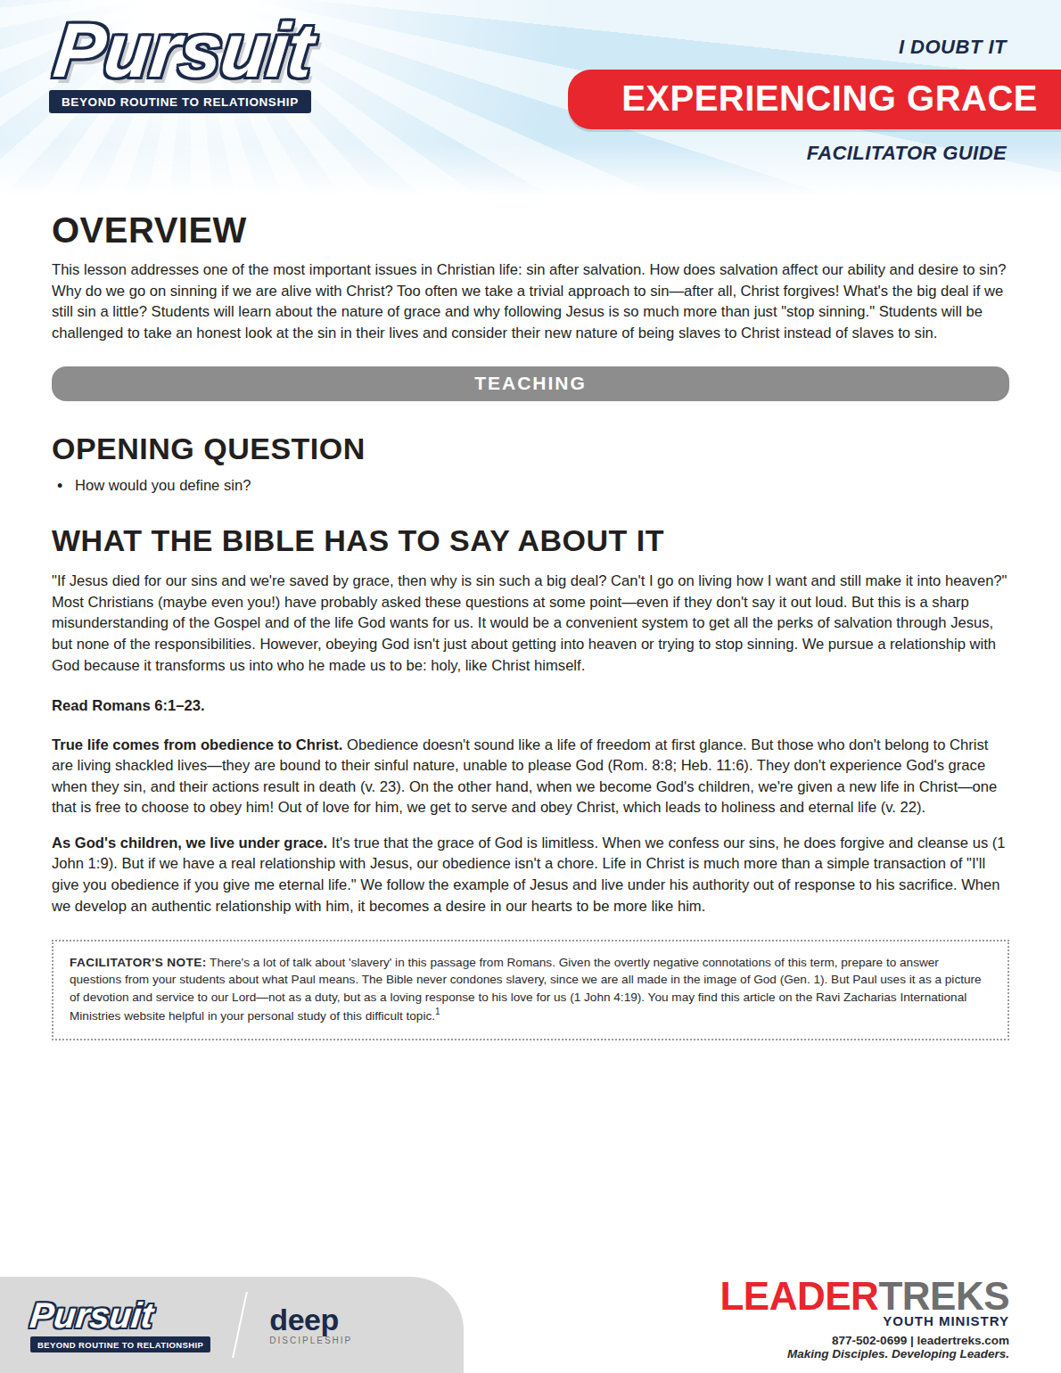Pursuit Beyond Routine to Relationship
I Doubt It
Experiencing Grace
Facilitator Guide
Overview
This lesson addresses one of the most important issues in Christian life: sin after salvation. How does salvation affect our ability and desire to sin? Why do we go on sinning if we are alive with Christ? Too often we take a trivial approach to sin—after all, Christ forgives! What's the big deal if we still sin a little? Students will learn about the nature of grace and why following Jesus is so much more than just "stop sinning." Students will be challenged to take an honest look at the sin in their lives and consider their new nature of being slaves to Christ instead of slaves to sin.
Teaching
Opening Question
How would you define sin?
What the Bible Has to Say About It
"If Jesus died for our sins and we're saved by grace, then why is sin such a big deal? Can't I go on living how I want and still make it into heaven?" Most Christians (maybe even you!) have probably asked these questions at some point—even if they don't say it out loud. But this is a sharp misunderstanding of the Gospel and of the life God wants for us. It would be a convenient system to get all the perks of salvation through Jesus, but none of the responsibilities. However, obeying God isn't just about getting into heaven or trying to stop sinning. We pursue a relationship with God because it transforms us into who he made us to be: holy, like Christ himself.
Read Romans 6:1–23.
True life comes from obedience to Christ. Obedience doesn't sound like a life of freedom at first glance. But those who don't belong to Christ are living shackled lives—they are bound to their sinful nature, unable to please God (Rom. 8:8; Heb. 11:6). They don't experience God's grace when they sin, and their actions result in death (v. 23). On the other hand, when we become God's children, we're given a new life in Christ—one that is free to choose to obey him! Out of love for him, we get to serve and obey Christ, which leads to holiness and eternal life (v. 22).
As God's children, we live under grace. It's true that the grace of God is limitless. When we confess our sins, he does forgive and cleanse us (1 John 1:9). But if we have a real relationship with Jesus, our obedience isn't a chore. Life in Christ is much more than a simple transaction of "I'll give you obedience if you give me eternal life." We follow the example of Jesus and live under his authority out of response to his sacrifice. When we develop an authentic relationship with him, it becomes a desire in our hearts to be more like him.
Facilitator's Note: There's a lot of talk about 'slavery' in this passage from Romans. Given the overtly negative connotations of this term, prepare to answer questions from your students about what Paul means. The Bible never condones slavery, since we are all made in the image of God (Gen. 1). But Paul uses it as a picture of devotion and service to our Lord—not as a duty, but as a loving response to his love for us (1 John 4:19). You may find this article on the Ravi Zacharias International Ministries website helpful in your personal study of this difficult topic.1
Pursuit Beyond Routine to Relationship
deep Discipleship
LeaderTreks
Youth Ministry
877-502-0699 | leadertreks.com
Making Disciples. Developing Leaders.